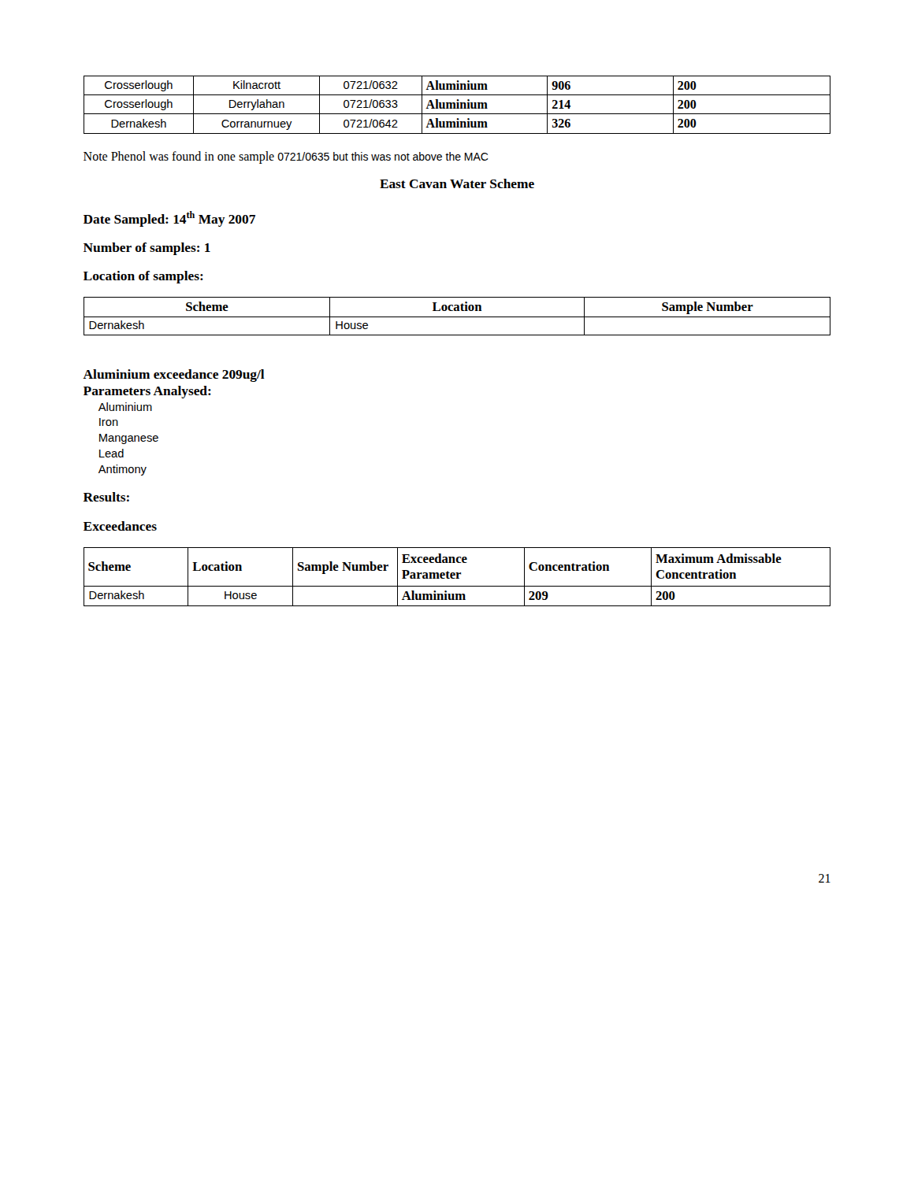| Crosserlough | Kilnacrott | 0721/0632 | Aluminium | 906 | 200 |
| Crosserlough | Derrylahan | 0721/0633 | Aluminium | 214 | 200 |
| Dernakesh | Corranurnuey | 0721/0642 | Aluminium | 326 | 200 |
Note Phenol was found in one sample 0721/0635 but this was not above the MAC
East Cavan Water Scheme
Date Sampled: 14th May 2007
Number of samples: 1
Location of samples:
| Scheme | Location | Sample Number |
| --- | --- | --- |
| Dernakesh | House | |
Aluminium exceedance 209ug/l
Parameters Analysed:
Aluminium
Iron
Manganese
Lead
Antimony
Results:
Exceedances
| Scheme | Location | Sample Number | Exceedance Parameter | Concentration | Maximum Admissable Concentration |
| --- | --- | --- | --- | --- | --- |
| Dernakesh | House | | Aluminium | 209 | 200 |
21